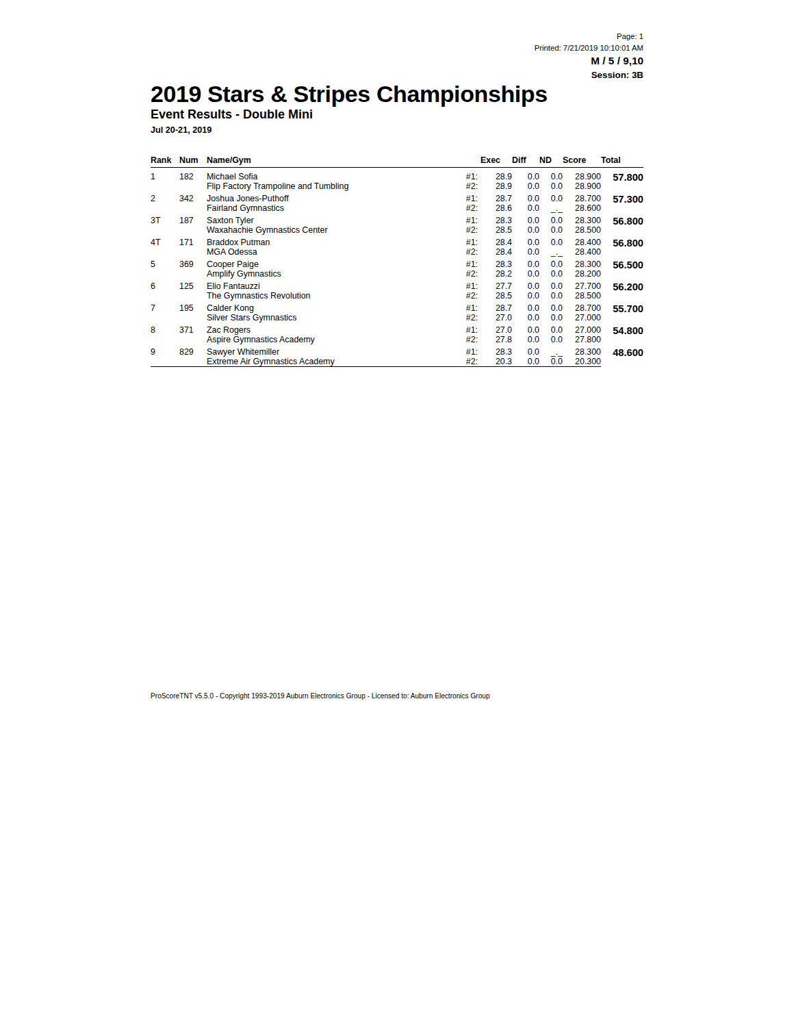Page: 1
Printed: 7/21/2019 10:10:01 AM
M / 5 / 9,10
Session: 3B
2019 Stars & Stripes Championships
Event Results - Double Mini
Jul 20-21, 2019
| Rank | Num | Name/Gym | | Exec | Diff | ND | Score | Total |
| --- | --- | --- | --- | --- | --- | --- | --- | --- |
| 1 | 182 | Michael Sofia | #1: | 28.9 | 0.0 | 0.0 | 28.900 | 57.800 |
| | | Flip Factory Trampoline and Tumbling | #2: | 28.9 | 0.0 | 0.0 | 28.900 |
| 2 | 342 | Joshua Jones-Puthoff | #1: | 28.7 | 0.0 | 0.0 | 28.700 | 57.300 |
| | | Fairland Gymnastics | #2: | 28.6 | 0.0 | _._ | 28.600 |
| 3T | 187 | Saxton Tyler | #1: | 28.3 | 0.0 | 0.0 | 28.300 | 56.800 |
| | | Waxahachie Gymnastics Center | #2: | 28.5 | 0.0 | 0.0 | 28.500 |
| 4T | 171 | Braddox Putman | #1: | 28.4 | 0.0 | 0.0 | 28.400 | 56.800 |
| | | MGA Odessa | #2: | 28.4 | 0.0 | _._ | 28.400 |
| 5 | 369 | Cooper Paige | #1: | 28.3 | 0.0 | 0.0 | 28.300 | 56.500 |
| | | Amplify Gymnastics | #2: | 28.2 | 0.0 | 0.0 | 28.200 |
| 6 | 125 | Elio Fantauzzi | #1: | 27.7 | 0.0 | 0.0 | 27.700 | 56.200 |
| | | The Gymnastics Revolution | #2: | 28.5 | 0.0 | 0.0 | 28.500 |
| 7 | 195 | Calder Kong | #1: | 28.7 | 0.0 | 0.0 | 28.700 | 55.700 |
| | | Silver Stars Gymnastics | #2: | 27.0 | 0.0 | 0.0 | 27.000 |
| 8 | 371 | Zac Rogers | #1: | 27.0 | 0.0 | 0.0 | 27.000 | 54.800 |
| | | Aspire Gymnastics Academy | #2: | 27.8 | 0.0 | 0.0 | 27.800 |
| 9 | 829 | Sawyer Whitemiller | #1: | 28.3 | 0.0 | _._ | 28.300 | 48.600 |
| | | Extreme Air Gymnastics Academy | #2: | 20.3 | 0.0 | 0.0 | 20.300 |
ProScoreTNT v5.5.0 - Copyright 1993-2019 Auburn Electronics Group - Licensed to: Auburn Electronics Group